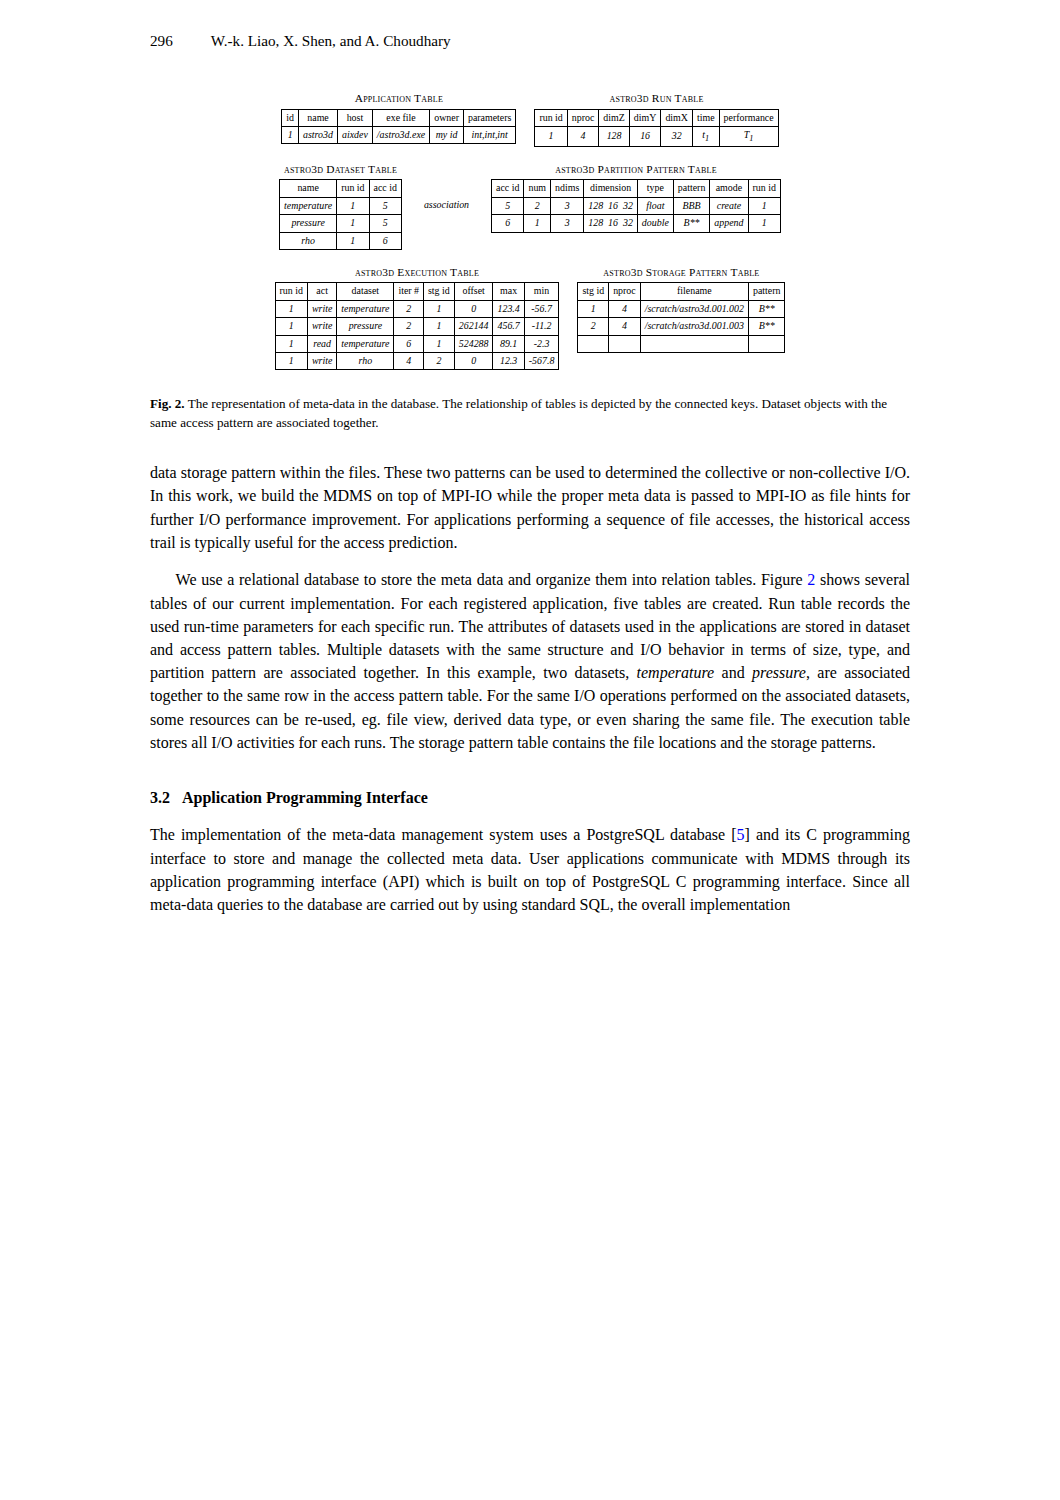296 W.-k. Liao, X. Shen, and A. Choudhary
Application Table
| id | name | host | exe file | owner | parameters |
| --- | --- | --- | --- | --- | --- |
| 1 | astro3d | aixdev | /astro3d.exe | my id | int,int,int |
astro3d Run Table
| run id | nproc | dimZ | dimY | dimX | time | performance |
| --- | --- | --- | --- | --- | --- | --- |
| 1 | 4 | 128 | 16 | 32 | t 1 | T 1 |
astro3d Dataset Table
| name | run id | acc id |
| --- | --- | --- |
| temperature | 1 | 5 |
| pressure | 1 | 5 |
| rho | 1 | 6 |
association
astro3d Partition Pattern Table
| acc id | num | ndims | dimension | type | pattern | amode | run id |
| --- | --- | --- | --- | --- | --- | --- | --- |
| 5 | 2 | 3 | 128 16 32 | float | BBB | create | 1 |
| 6 | 1 | 3 | 128 16 32 | double | B** | append | 1 |
astro3d Execution Table
| run id | act | dataset | iter # | stg id | offset | max | min |
| --- | --- | --- | --- | --- | --- | --- | --- |
| 1 | write | temperature | 2 | 1 | 0 | 123.4 | -56.7 |
| 1 | write | pressure | 2 | 1 | 262144 | 456.7 | -11.2 |
| 1 | read | temperature | 6 | 1 | 524288 | 89.1 | -2.3 |
| 1 | write | rho | 4 | 2 | 0 | 12.3 | -567.8 |
astro3d Storage Pattern Table
| stg id | nproc | filename | pattern |
| --- | --- | --- | --- |
| 1 | 4 | /scratch/astro3d.001.002 | B** |
| 2 | 4 | /scratch/astro3d.001.003 | B** |
Fig. 2. The representation of meta-data in the database. The relationship of tables is depicted by the connected keys. Dataset objects with the same access pattern are associated together.
data storage pattern within the files. These two patterns can be used to determined the collective or non-collective I/O. In this work, we build the MDMS on top of MPI-IO while the proper meta data is passed to MPI-IO as file hints for further I/O performance improvement. For applications performing a sequence of file accesses, the historical access trail is typically useful for the access prediction.
We use a relational database to store the meta data and organize them into relation tables. Figure 2 shows several tables of our current implementation. For each registered application, five tables are created. Run table records the used run-time parameters for each specific run. The attributes of datasets used in the applications are stored in dataset and access pattern tables. Multiple datasets with the same structure and I/O behavior in terms of size, type, and partition pattern are associated together. In this example, two datasets, temperature and pressure, are associated together to the same row in the access pattern table. For the same I/O operations performed on the associated datasets, some resources can be re-used, eg. file view, derived data type, or even sharing the same file. The execution table stores all I/O activities for each runs. The storage pattern table contains the file locations and the storage patterns.
3.2 Application Programming Interface
The implementation of the meta-data management system uses a PostgreSQL database [5] and its C programming interface to store and manage the collected meta data. User applications communicate with MDMS through its application programming interface (API) which is built on top of PostgreSQL C programming interface. Since all meta-data queries to the database are carried out by using standard SQL, the overall implementation